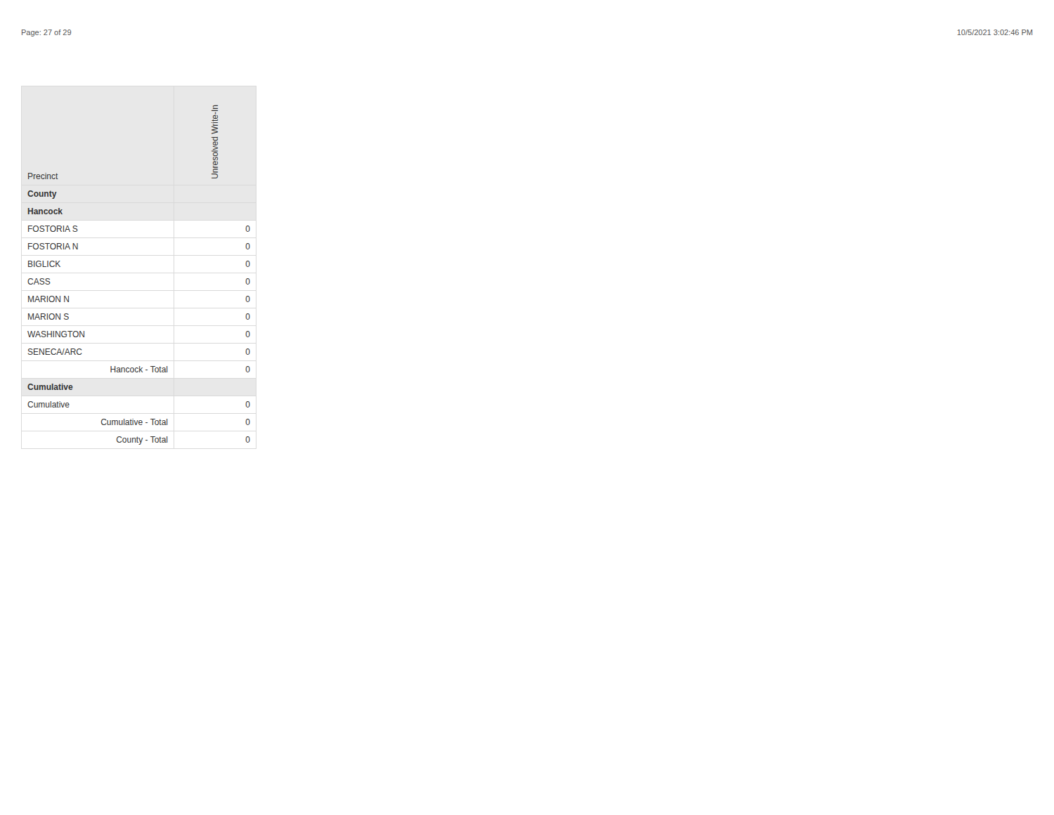Page: 27 of 29
10/5/2021 3:02:46 PM
| Precinct | Unresolved Write-In |
| --- | --- |
| County | |
| Hancock | |
| FOSTORIA S | 0 |
| FOSTORIA N | 0 |
| BIGLICK | 0 |
| CASS | 0 |
| MARION N | 0 |
| MARION S | 0 |
| WASHINGTON | 0 |
| SENECA/ARC | 0 |
| Hancock - Total | 0 |
| Cumulative | |
| Cumulative | 0 |
| Cumulative - Total | 0 |
| County - Total | 0 |